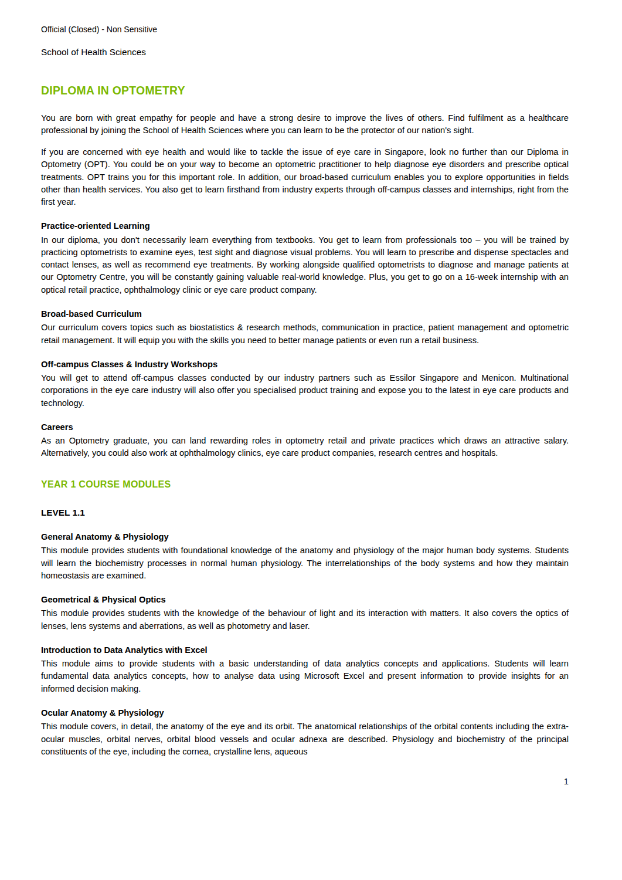Official (Closed) - Non Sensitive
School of Health Sciences
DIPLOMA IN OPTOMETRY
You are born with great empathy for people and have a strong desire to improve the lives of others. Find fulfilment as a healthcare professional by joining the School of Health Sciences where you can learn to be the protector of our nation's sight.
If you are concerned with eye health and would like to tackle the issue of eye care in Singapore, look no further than our Diploma in Optometry (OPT). You could be on your way to become an optometric practitioner to help diagnose eye disorders and prescribe optical treatments. OPT trains you for this important role. In addition, our broad-based curriculum enables you to explore opportunities in fields other than health services. You also get to learn firsthand from industry experts through off-campus classes and internships, right from the first year.
Practice-oriented Learning
In our diploma, you don't necessarily learn everything from textbooks. You get to learn from professionals too – you will be trained by practicing optometrists to examine eyes, test sight and diagnose visual problems. You will learn to prescribe and dispense spectacles and contact lenses, as well as recommend eye treatments. By working alongside qualified optometrists to diagnose and manage patients at our Optometry Centre, you will be constantly gaining valuable real-world knowledge. Plus, you get to go on a 16-week internship with an optical retail practice, ophthalmology clinic or eye care product company.
Broad-based Curriculum
Our curriculum covers topics such as biostatistics & research methods, communication in practice, patient management and optometric retail management. It will equip you with the skills you need to better manage patients or even run a retail business.
Off-campus Classes & Industry Workshops
You will get to attend off-campus classes conducted by our industry partners such as Essilor Singapore and Menicon. Multinational corporations in the eye care industry will also offer you specialised product training and expose you to the latest in eye care products and technology.
Careers
As an Optometry graduate, you can land rewarding roles in optometry retail and private practices which draws an attractive salary. Alternatively, you could also work at ophthalmology clinics, eye care product companies, research centres and hospitals.
YEAR 1 COURSE MODULES
LEVEL 1.1
General Anatomy & Physiology
This module provides students with foundational knowledge of the anatomy and physiology of the major human body systems. Students will learn the biochemistry processes in normal human physiology. The interrelationships of the body systems and how they maintain homeostasis are examined.
Geometrical & Physical Optics
This module provides students with the knowledge of the behaviour of light and its interaction with matters. It also covers the optics of lenses, lens systems and aberrations, as well as photometry and laser.
Introduction to Data Analytics with Excel
This module aims to provide students with a basic understanding of data analytics concepts and applications. Students will learn fundamental data analytics concepts, how to analyse data using Microsoft Excel and present information to provide insights for an informed decision making.
Ocular Anatomy & Physiology
This module covers, in detail, the anatomy of the eye and its orbit. The anatomical relationships of the orbital contents including the extra-ocular muscles, orbital nerves, orbital blood vessels and ocular adnexa are described. Physiology and biochemistry of the principal constituents of the eye, including the cornea, crystalline lens, aqueous
1